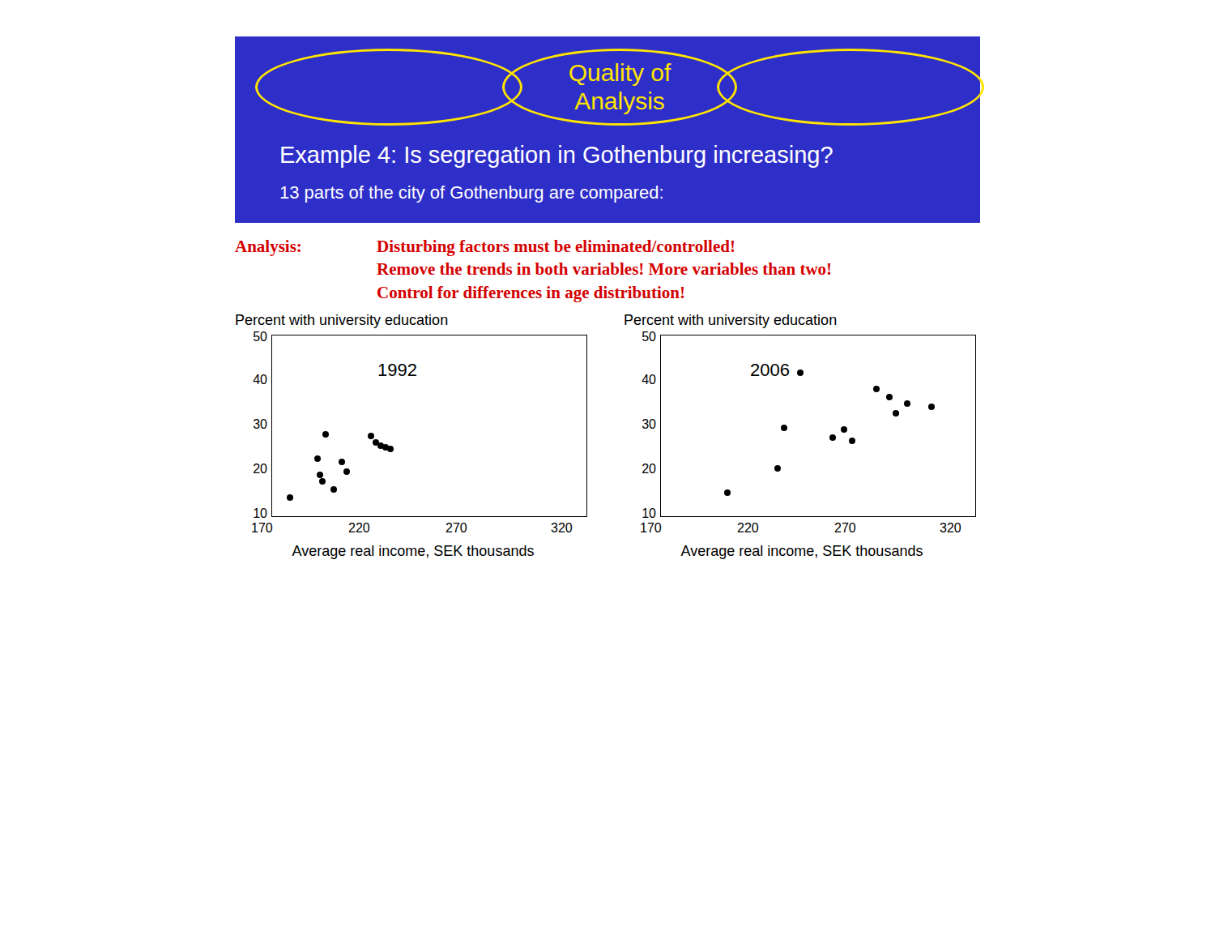Quality of
Analysis
Example 4: Is segregation in Gothenburg increasing?
13 parts of the city of Gothenburg are compared:
Analysis: Disturbing factors must be eliminated/controlled!
Remove the trends in both variables! More variables than two!
Control for differences in age distribution!
Percent with university education
50
40
30
20
10
1992
170
220
270
320
Average real income, SEK thousands
Percent with university education
50
40
30
20
10
2006
170
220
270
320
Average real income, SEK thousands